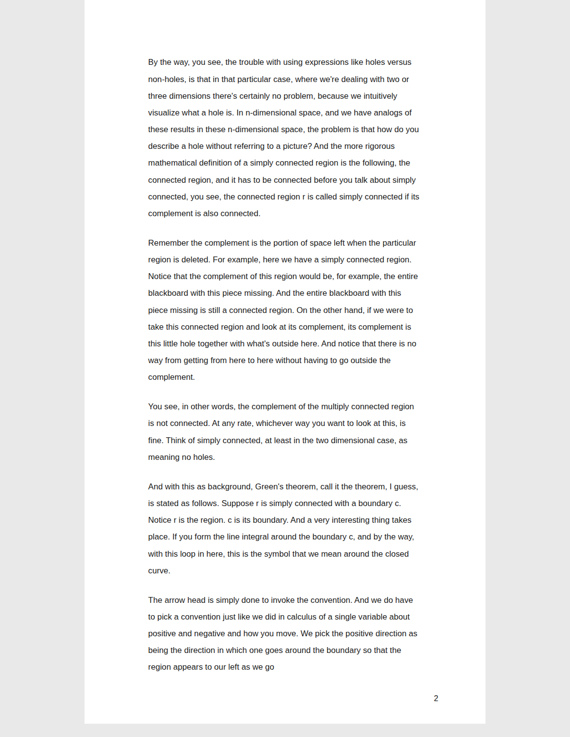By the way, you see, the trouble with using expressions like holes versus non-holes, is that in that particular case, where we're dealing with two or three dimensions there's certainly no problem, because we intuitively visualize what a hole is. In n-dimensional space, and we have analogs of these results in these n-dimensional space, the problem is that how do you describe a hole without referring to a picture? And the more rigorous mathematical definition of a simply connected region is the following, the connected region, and it has to be connected before you talk about simply connected, you see, the connected region r is called simply connected if its complement is also connected.
Remember the complement is the portion of space left when the particular region is deleted. For example, here we have a simply connected region. Notice that the complement of this region would be, for example, the entire blackboard with this piece missing. And the entire blackboard with this piece missing is still a connected region. On the other hand, if we were to take this connected region and look at its complement, its complement is this little hole together with what's outside here. And notice that there is no way from getting from here to here without having to go outside the complement.
You see, in other words, the complement of the multiply connected region is not connected. At any rate, whichever way you want to look at this, is fine. Think of simply connected, at least in the two dimensional case, as meaning no holes.
And with this as background, Green's theorem, call it the theorem, I guess, is stated as follows. Suppose r is simply connected with a boundary c. Notice r is the region. c is its boundary. And a very interesting thing takes place. If you form the line integral around the boundary c, and by the way, with this loop in here, this is the symbol that we mean around the closed curve.
The arrow head is simply done to invoke the convention. And we do have to pick a convention just like we did in calculus of a single variable about positive and negative and how you move. We pick the positive direction as being the direction in which one goes around the boundary so that the region appears to our left as we go
2